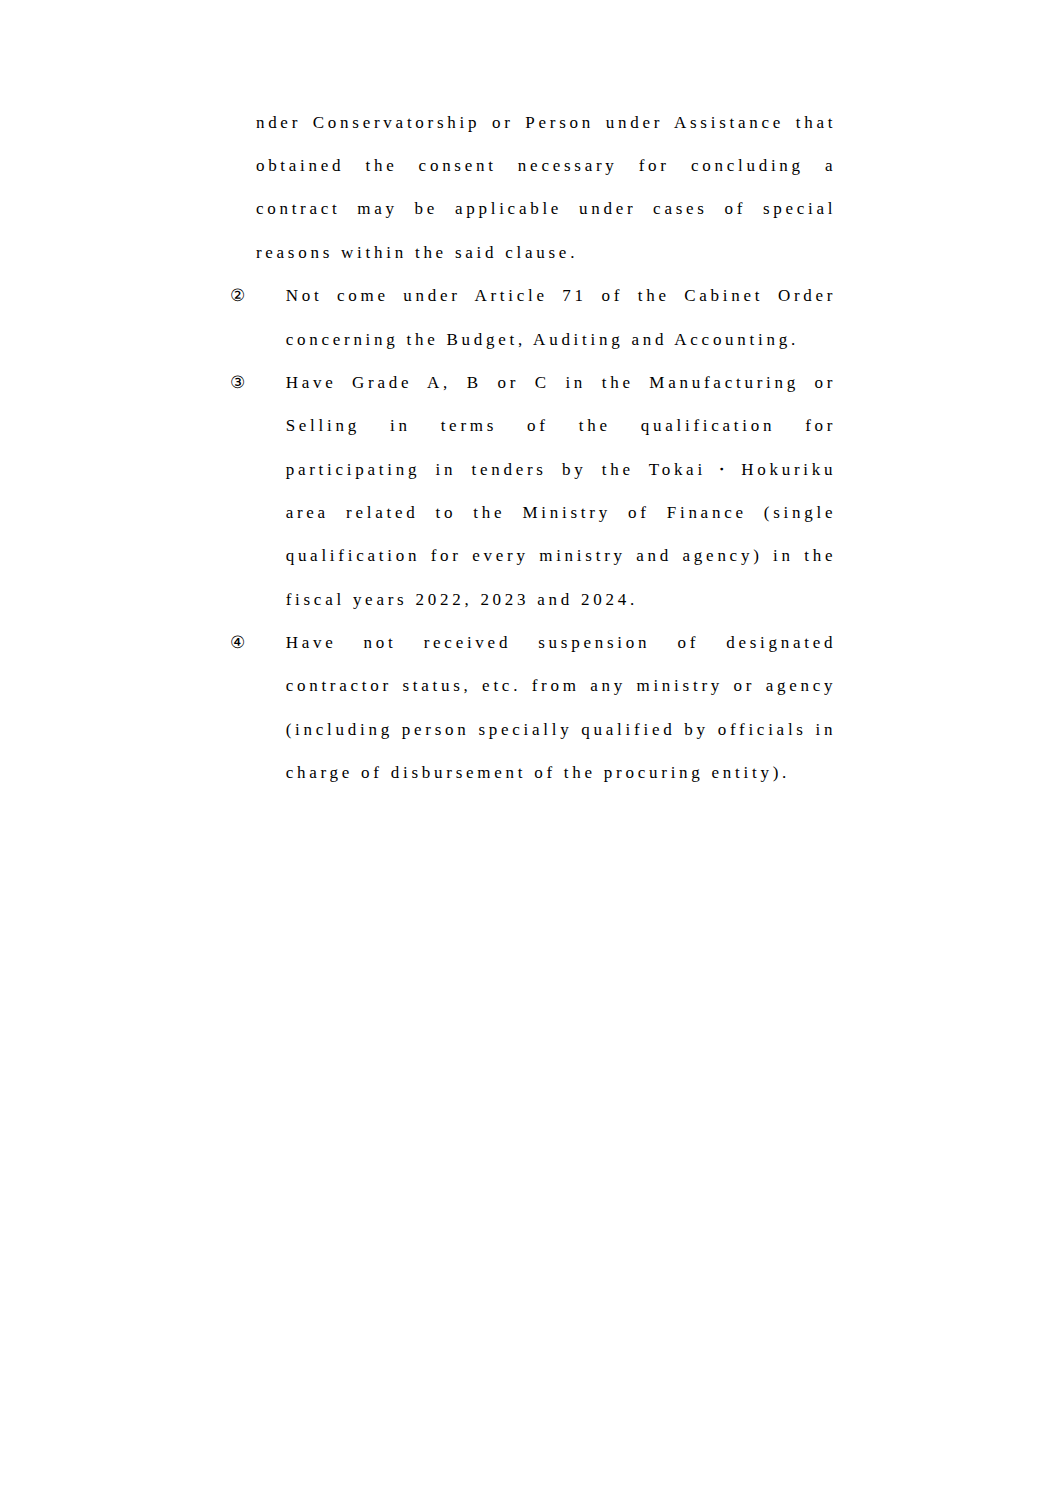nder Conservatorship or Person under Assistance that obtained the consent necessary for concluding a contract may be applicable under cases of special reasons within the said clause.
② Not come under Article 71 of the Cabinet Order concerning the Budget, Auditing and Accounting.
③ Have Grade A, B or C in the Manufacturing or Selling in terms of the qualification for participating in tenders by the Tokai・Hokuriku area related to the Ministry of Finance (single qualification for every ministry and agency) in the fiscal years 2022, 2023 and 2024.
④ Have not received suspension of designated contractor status, etc. from any ministry or agency (including person specially qualified by officials in charge of disbursement of the procuring entity).